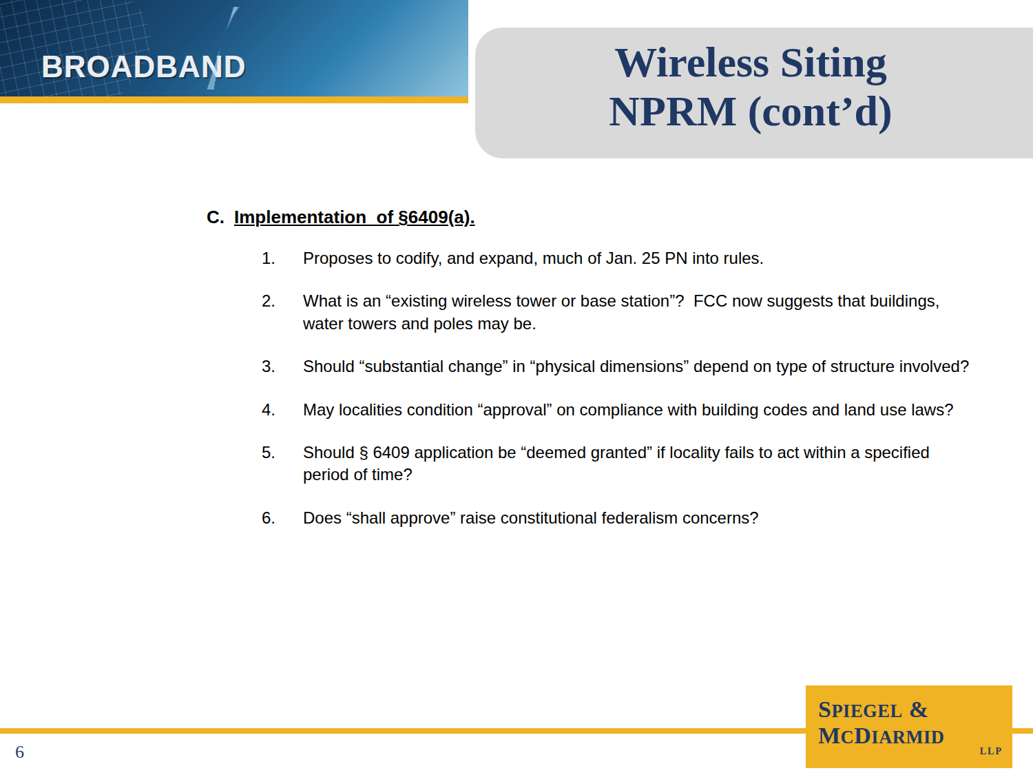BROADBAND
Wireless Siting
NPRM (cont’d)
C. Implementation of §6409(a).
1. Proposes to codify, and expand, much of Jan. 25 PN into rules.
2. What is an “existing wireless tower or base station”? FCC now suggests that buildings, water towers and poles may be.
3. Should “substantial change” in “physical dimensions” depend on type of structure involved?
4. May localities condition “approval” on compliance with building codes and land use laws?
5. Should § 6409 application be “deemed granted” if locality fails to act within a specified period of time?
6. Does “shall approve” raise constitutional federalism concerns?
6
SPIEGEL &
MCDIARMID
LLP